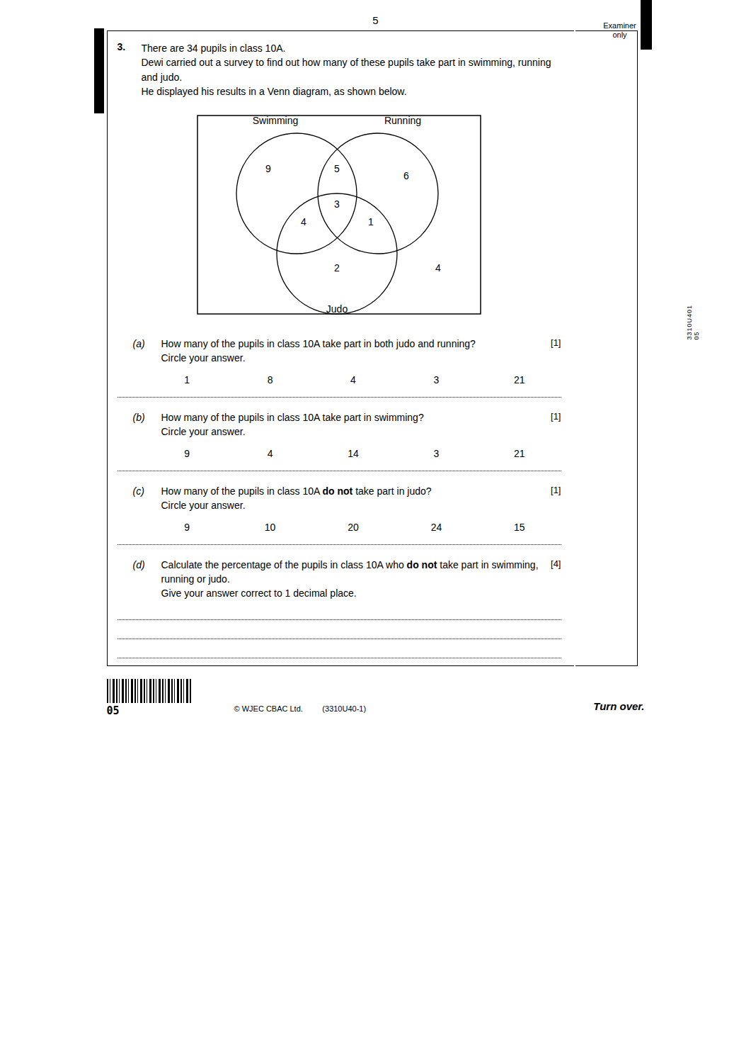5
Examiner
only
3.
There are 34 pupils in class 10A.
Dewi carried out a survey to find out how many of these pupils take part in swimming, running and judo.
He displayed his results in a Venn diagram, as shown below.
ε Swimming Running Judo 9 5 6 3 4 1 2 4
[1]
(a)
How many of the pupils in class 10A take part in both judo and running?
Circle your answer.
184321
[1]
(b)
How many of the pupils in class 10A take part in swimming?
Circle your answer.
9414321
[1]
(c)
How many of the pupils in class 10A do not take part in judo?
Circle your answer.
910202415
[4]
(d)
Calculate the percentage of the pupils in class 10A who do not take part in swimming, running or judo.
Give your answer correct to 1 decimal place.
3310U401
05
05
© WJEC CBAC Ltd. (3310U40-1)
Turn over.